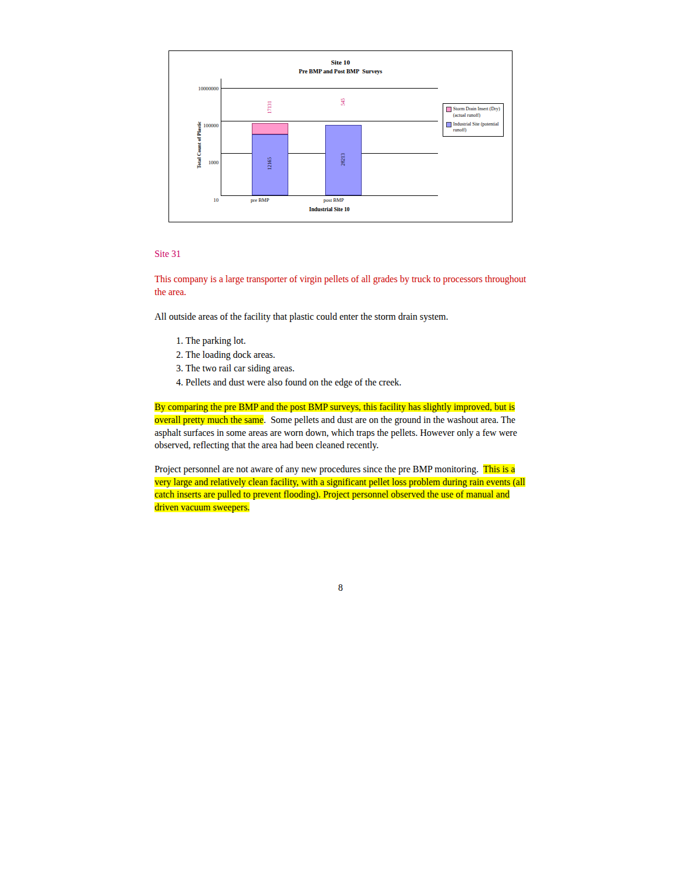Site 10
Pre BMP and Post BMP Surveys
Total Count of Plastic
10000000 100000 1000 10
17131
12165
545 28213
pre BMP post BMP
Industrial Site 10
Storm Drain Insert (Dry) (actual runoff)
Industrial Site (potential runoff)
Site 31
This company is a large transporter of virgin pellets of all grades by truck to processors throughout the area.
All outside areas of the facility that plastic could enter the storm drain system.
The parking lot.
The loading dock areas.
The two rail car siding areas.
Pellets and dust were also found on the edge of the creek.
By comparing the pre BMP and the post BMP surveys, this facility has slightly improved, but is overall pretty much the same. Some pellets and dust are on the ground in the washout area. The asphalt surfaces in some areas are worn down, which traps the pellets. However only a few were observed, reflecting that the area had been cleaned recently.
Project personnel are not aware of any new procedures since the pre BMP monitoring. This is a very large and relatively clean facility, with a significant pellet loss problem during rain events (all catch inserts are pulled to prevent flooding). Project personnel observed the use of manual and driven vacuum sweepers.
8